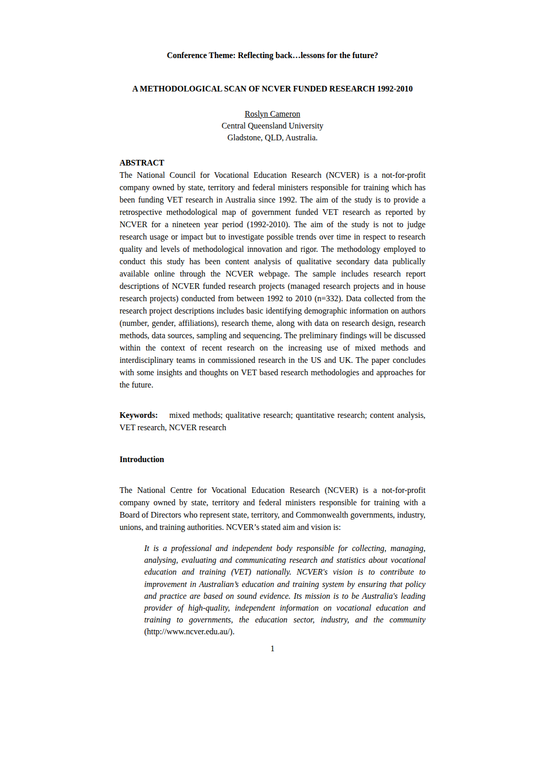Conference Theme: Reflecting back…lessons for the future?
A METHODOLOGICAL SCAN OF NCVER FUNDED RESEARCH 1992-2010
Roslyn Cameron
Central Queensland University
Gladstone, QLD, Australia.
ABSTRACT
The National Council for Vocational Education Research (NCVER) is a not-for-profit company owned by state, territory and federal ministers responsible for training which has been funding VET research in Australia since 1992. The aim of the study is to provide a retrospective methodological map of government funded VET research as reported by NCVER for a nineteen year period (1992-2010). The aim of the study is not to judge research usage or impact but to investigate possible trends over time in respect to research quality and levels of methodological innovation and rigor. The methodology employed to conduct this study has been content analysis of qualitative secondary data publically available online through the NCVER webpage. The sample includes research report descriptions of NCVER funded research projects (managed research projects and in house research projects) conducted from between 1992 to 2010 (n=332). Data collected from the research project descriptions includes basic identifying demographic information on authors (number, gender, affiliations), research theme, along with data on research design, research methods, data sources, sampling and sequencing. The preliminary findings will be discussed within the context of recent research on the increasing use of mixed methods and interdisciplinary teams in commissioned research in the US and UK. The paper concludes with some insights and thoughts on VET based research methodologies and approaches for the future.
Keywords: mixed methods; qualitative research; quantitative research; content analysis, VET research, NCVER research
Introduction
The National Centre for Vocational Education Research (NCVER) is a not-for-profit company owned by state, territory and federal ministers responsible for training with a Board of Directors who represent state, territory, and Commonwealth governments, industry, unions, and training authorities. NCVER’s stated aim and vision is:
It is a professional and independent body responsible for collecting, managing, analysing, evaluating and communicating research and statistics about vocational education and training (VET) nationally. NCVER's vision is to contribute to improvement in Australian’s education and training system by ensuring that policy and practice are based on sound evidence. Its mission is to be Australia's leading provider of high-quality, independent information on vocational education and training to governments, the education sector, industry, and the community (http://www.ncver.edu.au/).
1